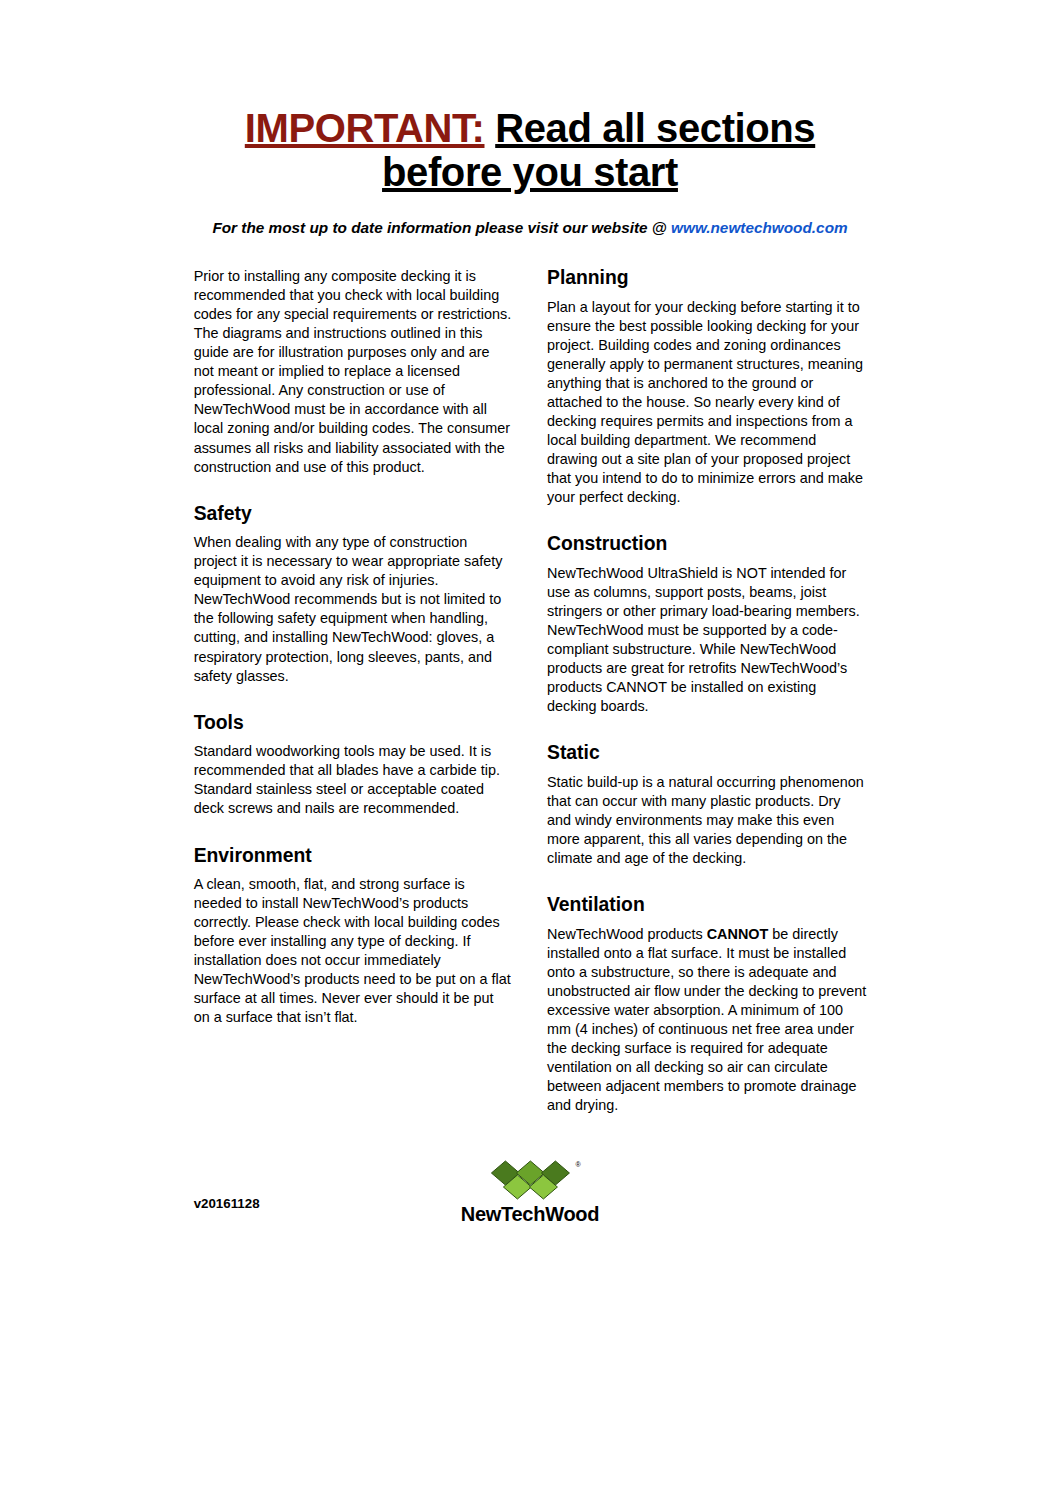IMPORTANT: Read all sections before you start
For the most up to date information please visit our website @ www.newtechwood.com
Prior to installing any composite decking it is recommended that you check with local building codes for any special requirements or restrictions. The diagrams and instructions outlined in this guide are for illustration purposes only and are not meant or implied to replace a licensed professional. Any construction or use of NewTechWood must be in accordance with all local zoning and/or building codes. The consumer assumes all risks and liability associated with the construction and use of this product.
Safety
When dealing with any type of construction project it is necessary to wear appropriate safety equipment to avoid any risk of injuries. NewTechWood recommends but is not limited to the following safety equipment when handling, cutting, and installing NewTechWood: gloves, a respiratory protection, long sleeves, pants, and safety glasses.
Tools
Standard woodworking tools may be used. It is recommended that all blades have a carbide tip. Standard stainless steel or acceptable coated deck screws and nails are recommended.
Environment
A clean, smooth, flat, and strong surface is needed to install NewTechWood’s products correctly. Please check with local building codes before ever installing any type of decking. If installation does not occur immediately NewTechWood’s products need to be put on a flat surface at all times. Never ever should it be put on a surface that isn’t flat.
Planning
Plan a layout for your decking before starting it to ensure the best possible looking decking for your project. Building codes and zoning ordinances generally apply to permanent structures, meaning anything that is anchored to the ground or attached to the house. So nearly every kind of decking requires permits and inspections from a local building department. We recommend drawing out a site plan of your proposed project that you intend to do to minimize errors and make your perfect decking.
Construction
NewTechWood UltraShield is NOT intended for use as columns, support posts, beams, joist stringers or other primary load-bearing members. NewTechWood must be supported by a code-compliant substructure. While NewTechWood products are great for retrofits NewTechWood’s products CANNOT be installed on existing decking boards.
Static
Static build-up is a natural occurring phenomenon that can occur with many plastic products. Dry and windy environments may make this even more apparent, this all varies depending on the climate and age of the decking.
Ventilation
NewTechWood products CANNOT be directly installed onto a flat surface. It must be installed onto a substructure, so there is adequate and unobstructed air flow under the decking to prevent excessive water absorption. A minimum of 100 mm (4 inches) of continuous net free area under the decking surface is required for adequate ventilation on all decking so air can circulate between adjacent members to promote drainage and drying.
v20161128
®
NewTechWood